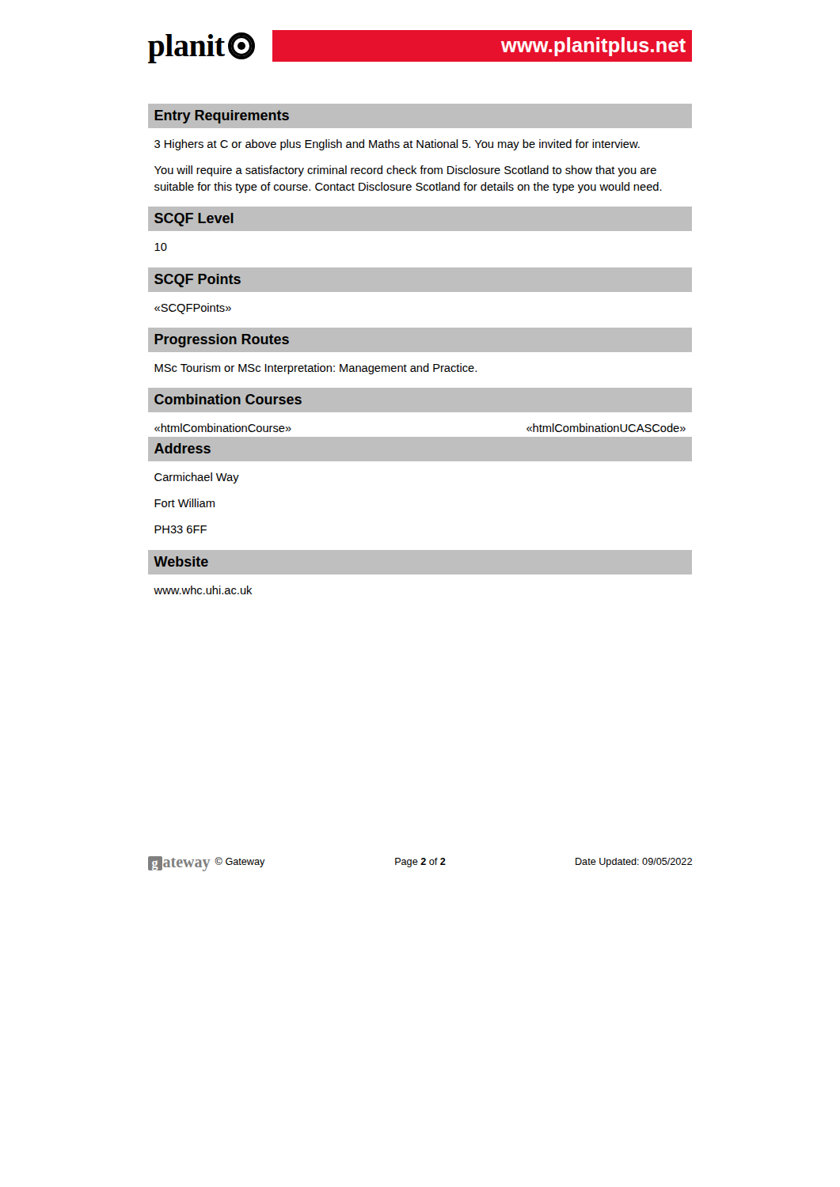planit
www.planitplus.net
Entry Requirements
3 Highers at C or above plus English and Maths at National 5. You may be invited for interview.
You will require a satisfactory criminal record check from Disclosure Scotland to show that you are suitable for this type of course. Contact Disclosure Scotland for details on the type you would need.
SCQF Level
10
SCQF Points
«SCQFPoints»
Progression Routes
MSc Tourism or MSc Interpretation: Management and Practice.
Combination Courses
«htmlCombinationCourse» «htmlCombinationUCASCode»
Address
Carmichael Way
Fort William
PH33 6FF
Website
www.whc.uhi.ac.uk
gateway © Gateway
Page 2 of 2
Date Updated: 09/05/2022